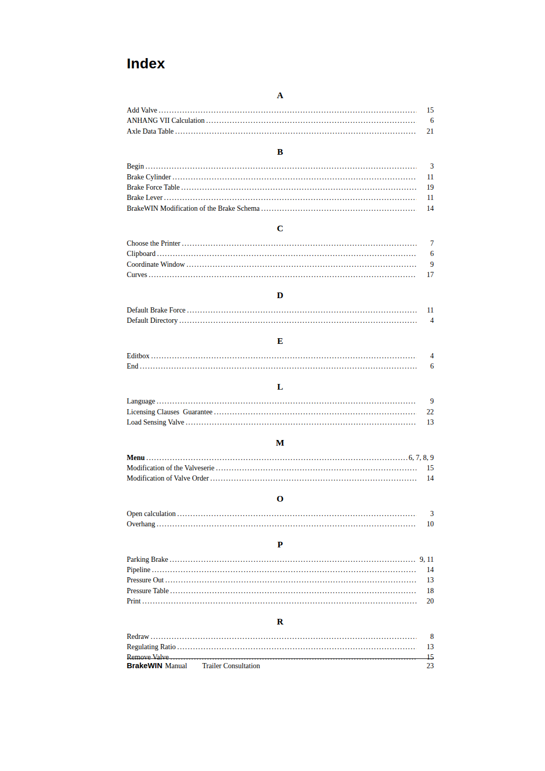Index
A
Add Valve................................................................................................................................................. 15
ANHANG VII Calculation................................................................................................................. 6
Axle Data Table......................................................................................................................... 21
B
Begin......................................................................................................................................................... 3
Brake Cylinder........................................................................................................................... 11
Brake Force Table..................................................................................................................... 19
Brake Lever.............................................................................................................................. 11
BrakeWIN Modification of the Brake Schema................................................................................. 14
C
Choose the Printer....................................................................................................................... 7
Clipboard................................................................................................................................. 6
Coordinate Window..................................................................................................................... 9
Curves..................................................................................................................................... 17
D
Default Brake Force................................................................................................................. 11
Default Directory....................................................................................................................... 4
E
Editbox................................................................................................................................... 4
End............................................................................................................................................. 6
L
Language................................................................................................................................. 9
Licensing Clauses Guarantee....................................................................................................... 22
Load Sensing Valve................................................................................................................. 13
M
Menu......................................................................................................................................... 6, 7, 8, 9
Modification of the Valveserie....................................................................................................... 15
Modification of Valve Order........................................................................................................... 14
O
Open calculation......................................................................................................................... 3
Overhang................................................................................................................................. 10
P
Parking Brake......................................................................................................................... 9, 11
Pipeline................................................................................................................................... 14
Pressure Out............................................................................................................................. 13
Pressure Table......................................................................................................................... 18
Print......................................................................................................................................... 20
R
Redraw..................................................................................................................................... 8
Regulating Ratio......................................................................................................................... 13
Remove Valve......................................................................................................................... 15
BrakeWIN Manual Trailer Consultation 23